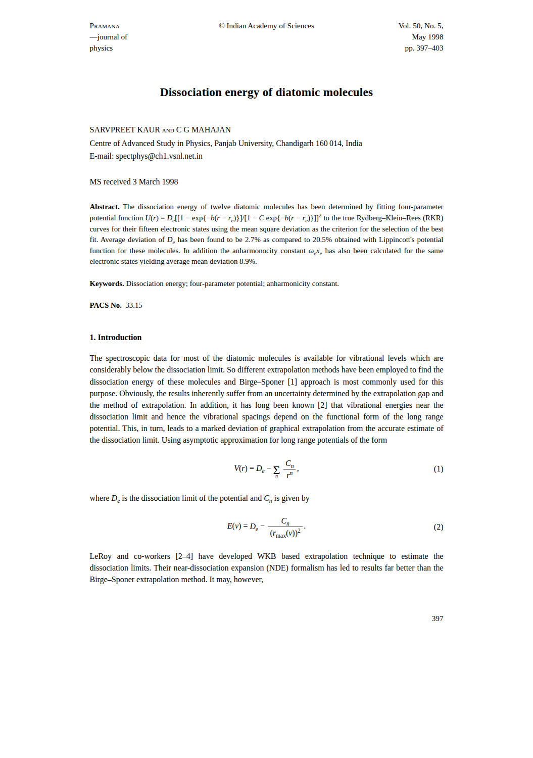| Pramana —journal of physics | © Indian Academy of Sciences | Vol. 50, No. 5, May 1998 pp. 397–403 |
Dissociation energy of diatomic molecules
SARVPREET KAUR and C G MAHAJAN
Centre of Advanced Study in Physics, Panjab University, Chandigarh 160 014, India
E-mail: spectphys@ch1.vsnl.net.in
MS received 3 March 1998
Abstract. The dissociation energy of twelve diatomic molecules has been determined by fitting four-parameter potential function U(r) = De[[1 − exp{−b(r − re)}]/[1 − C exp{−b(r − re)}]]2 to the true Rydberg–Klein–Rees (RKR) curves for their fifteen electronic states using the mean square deviation as the criterion for the selection of the best fit. Average deviation of De has been found to be 2.7% as compared to 20.5% obtained with Lippincott's potential function for these molecules. In addition the anharmonocity constant ωexe has also been calculated for the same electronic states yielding average mean deviation 8.9%.
Keywords. Dissociation energy; four-parameter potential; anharmonicity constant.
PACS No. 33.15
1. Introduction
The spectroscopic data for most of the diatomic molecules is available for vibrational levels which are considerably below the dissociation limit. So different extrapolation methods have been employed to find the dissociation energy of these molecules and Birge–Sponer [1] approach is most commonly used for this purpose. Obviously, the results inherently suffer from an uncertainty determined by the extrapolation gap and the method of extrapolation. In addition, it has long been known [2] that vibrational energies near the dissociation limit and hence the vibrational spacings depend on the functional form of the long range potential. This, in turn, leads to a marked deviation of graphical extrapolation from the accurate estimate of the dissociation limit. Using asymptotic approximation for long range potentials of the form
V(r) = De − Σn Cn rn, (1)
where De is the dissociation limit of the potential and Cn is given by
E(v) = De − Cn(rmax(v))2. (2)
LeRoy and co-workers [2–4] have developed WKB based extrapolation technique to estimate the dissociation limits. Their near-dissociation expansion (NDE) formalism has led to results far better than the Birge–Sponer extrapolation method. It may, however,
397